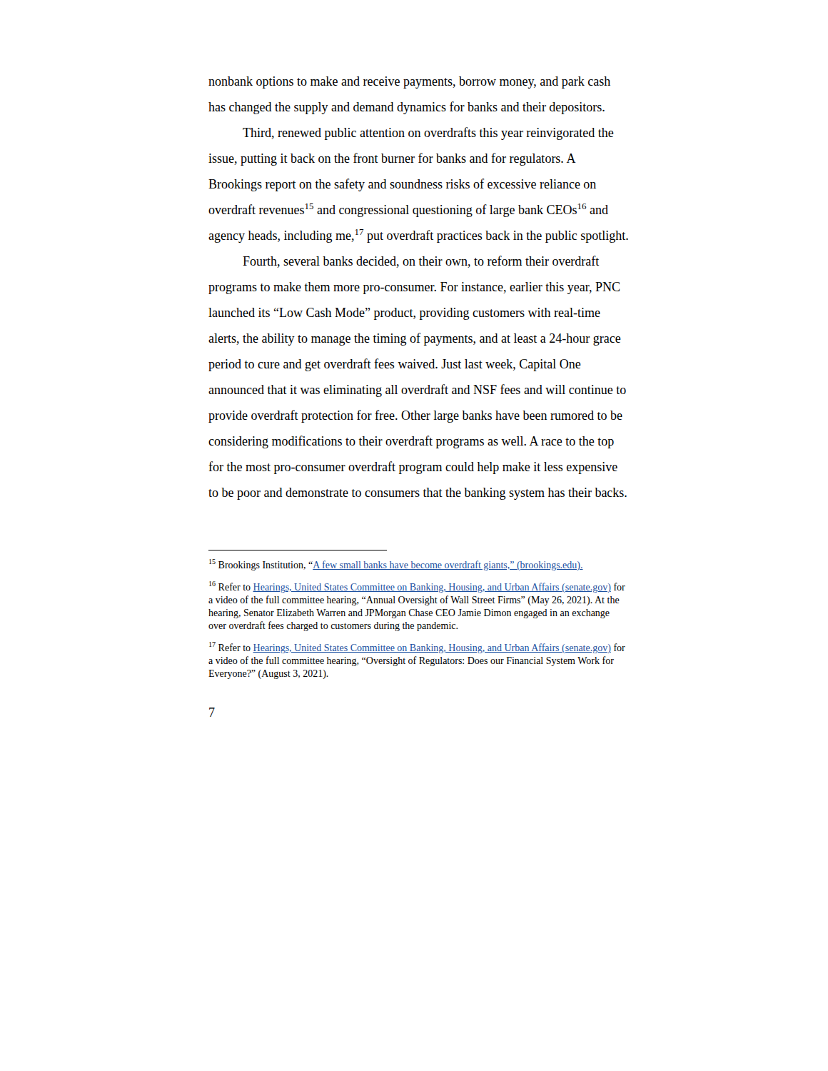nonbank options to make and receive payments, borrow money, and park cash has changed the supply and demand dynamics for banks and their depositors.
Third, renewed public attention on overdrafts this year reinvigorated the issue, putting it back on the front burner for banks and for regulators. A Brookings report on the safety and soundness risks of excessive reliance on overdraft revenues15 and congressional questioning of large bank CEOs16 and agency heads, including me,17 put overdraft practices back in the public spotlight.
Fourth, several banks decided, on their own, to reform their overdraft programs to make them more pro-consumer. For instance, earlier this year, PNC launched its “Low Cash Mode” product, providing customers with real-time alerts, the ability to manage the timing of payments, and at least a 24-hour grace period to cure and get overdraft fees waived. Just last week, Capital One announced that it was eliminating all overdraft and NSF fees and will continue to provide overdraft protection for free. Other large banks have been rumored to be considering modifications to their overdraft programs as well. A race to the top for the most pro-consumer overdraft program could help make it less expensive to be poor and demonstrate to consumers that the banking system has their backs.
15 Brookings Institution, “A few small banks have become overdraft giants,” (brookings.edu).
16 Refer to Hearings, United States Committee on Banking, Housing, and Urban Affairs (senate.gov) for a video of the full committee hearing, “Annual Oversight of Wall Street Firms” (May 26, 2021). At the hearing, Senator Elizabeth Warren and JPMorgan Chase CEO Jamie Dimon engaged in an exchange over overdraft fees charged to customers during the pandemic.
17 Refer to Hearings, United States Committee on Banking, Housing, and Urban Affairs (senate.gov) for a video of the full committee hearing, “Oversight of Regulators: Does our Financial System Work for Everyone?” (August 3, 2021).
7